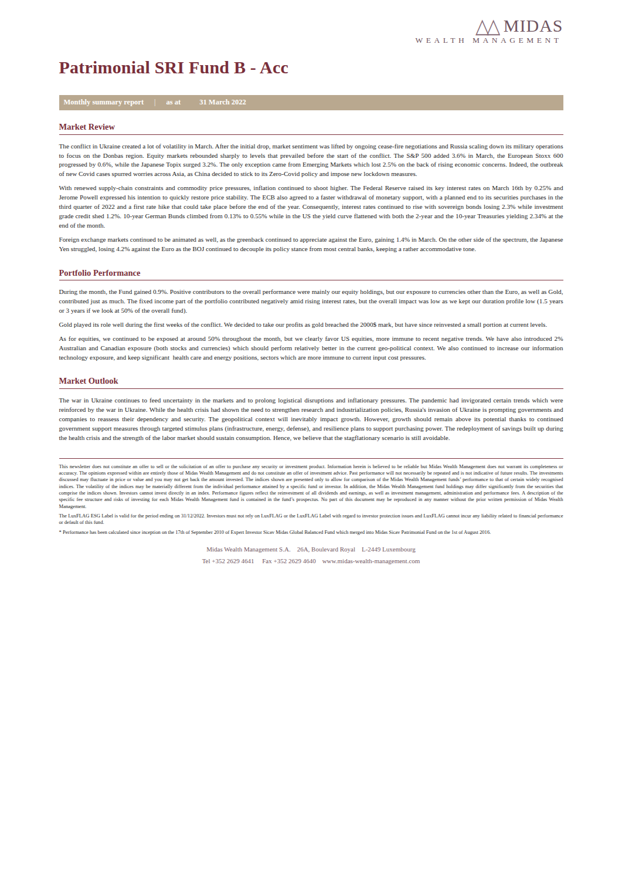△△ MIDAS
WEALTH MANAGEMENT
Patrimonial SRI Fund B - Acc
Monthly summary report | as at 31 March 2022
Market Review
The conflict in Ukraine created a lot of volatility in March. After the initial drop, market sentiment was lifted by ongoing cease-fire negotiations and Russia scaling down its military operations to focus on the Donbas region. Equity markets rebounded sharply to levels that prevailed before the start of the conflict. The S&P 500 added 3.6% in March, the European Stoxx 600 progressed by 0.6%, while the Japanese Topix surged 3.2%. The only exception came from Emerging Markets which lost 2.5% on the back of rising economic concerns. Indeed, the outbreak of new Covid cases spurred worries across Asia, as China decided to stick to its Zero-Covid policy and impose new lockdown measures.
With renewed supply-chain constraints and commodity price pressures, inflation continued to shoot higher. The Federal Reserve raised its key interest rates on March 16th by 0.25% and Jerome Powell expressed his intention to quickly restore price stability. The ECB also agreed to a faster withdrawal of monetary support, with a planned end to its securities purchases in the third quarter of 2022 and a first rate hike that could take place before the end of the year. Consequently, interest rates continued to rise with sovereign bonds losing 2.3% while investment grade credit shed 1.2%. 10-year German Bunds climbed from 0.13% to 0.55% while in the US the yield curve flattened with both the 2-year and the 10-year Treasuries yielding 2.34% at the end of the month.
Foreign exchange markets continued to be animated as well, as the greenback continued to appreciate against the Euro, gaining 1.4% in March. On the other side of the spectrum, the Japanese Yen struggled, losing 4.2% against the Euro as the BOJ continued to decouple its policy stance from most central banks, keeping a rather accommodative tone.
Portfolio Performance
During the month, the Fund gained 0.9%. Positive contributors to the overall performance were mainly our equity holdings, but our exposure to currencies other than the Euro, as well as Gold, contributed just as much. The fixed income part of the portfolio contributed negatively amid rising interest rates, but the overall impact was low as we kept our duration profile low (1.5 years or 3 years if we look at 50% of the overall fund).
Gold played its role well during the first weeks of the conflict. We decided to take our profits as gold breached the 2000$ mark, but have since reinvested a small portion at current levels.
As for equities, we continued to be exposed at around 50% throughout the month, but we clearly favor US equities, more immune to recent negative trends. We have also introduced 2% Australian and Canadian exposure (both stocks and currencies) which should perform relatively better in the current geo-political context. We also continued to increase our information technology exposure, and keep significant health care and energy positions, sectors which are more immune to current input cost pressures.
Market Outlook
The war in Ukraine continues to feed uncertainty in the markets and to prolong logistical disruptions and inflationary pressures. The pandemic had invigorated certain trends which were reinforced by the war in Ukraine. While the health crisis had shown the need to strengthen research and industrialization policies, Russia's invasion of Ukraine is prompting governments and companies to reassess their dependency and security. The geopolitical context will inevitably impact growth. However, growth should remain above its potential thanks to continued government support measures through targeted stimulus plans (infrastructure, energy, defense), and resilience plans to support purchasing power. The redeployment of savings built up during the health crisis and the strength of the labor market should sustain consumption. Hence, we believe that the stagflationary scenario is still avoidable.
This newsletter does not constitute an offer to sell or the solicitation of an offer to purchase any security or investment product. Information herein is believed to be reliable but Midas Wealth Management does not warrant its completeness or accuracy. The opinions expressed within are entirely those of Midas Wealth Management and do not constitute an offer of investment advice. Past performance will not necessarily be repeated and is not indicative of future results. The investments discussed may fluctuate in price or value and you may not get back the amount invested. The indices shown are presented only to allow for comparison of the Midas Wealth Management funds’ performance to that of certain widely recognised indices. The volatility of the indices may be materially different from the individual performance attained by a specific fund or investor. In addition, the Midas Wealth Management fund holdings may differ significantly from the securities that comprise the indices shown. Investors cannot invest directly in an index. Performance figures reflect the reinvestment of all dividends and earnings, as well as investment management, administration and performance fees. A description of the specific fee structure and risks of investing for each Midas Wealth Management fund is contained in the fund’s prospectus. No part of this document may be reproduced in any manner without the prior written permission of Midas Wealth Management.
The LuxFLAG ESG Label is valid for the period ending on 31/12/2022. Investors must not rely on LuxFLAG or the LuxFLAG Label with regard to investor protection issues and LuxFLAG cannot incur any liability related to financial performance or default of this fund.
* Performance has been calculated since inception on the 17th of September 2010 of Expert Investor Sicav Midas Global Balanced Fund which merged into Midas Sicav Patrimonial Fund on the 1st of August 2016.
Midas Wealth Management S.A. 26A, Boulevard Royal L-2449 Luxembourg
Tel +352 2629 4641 Fax +352 2629 4640 www.midas-wealth-management.com